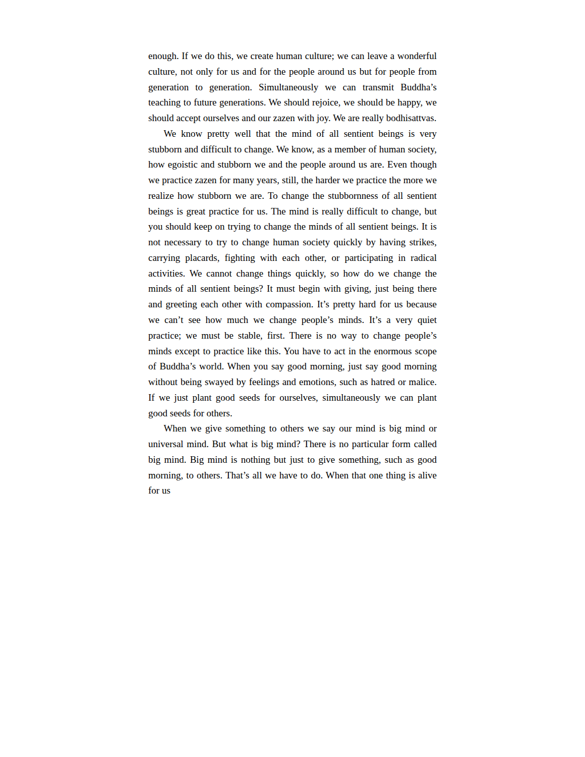enough. If we do this, we create human culture; we can leave a wonderful culture, not only for us and for the people around us but for people from generation to generation. Simultaneously we can transmit Buddha’s teaching to future generations. We should rejoice, we should be happy, we should accept ourselves and our zazen with joy. We are really bodhisattvas.
We know pretty well that the mind of all sentient beings is very stubborn and difficult to change. We know, as a member of human society, how egoistic and stubborn we and the people around us are. Even though we practice zazen for many years, still, the harder we practice the more we realize how stubborn we are. To change the stubbornness of all sentient beings is great practice for us. The mind is really difficult to change, but you should keep on trying to change the minds of all sentient beings. It is not necessary to try to change human society quickly by having strikes, carrying placards, fighting with each other, or participating in radical activities. We cannot change things quickly, so how do we change the minds of all sentient beings? It must begin with giving, just being there and greeting each other with compassion. It’s pretty hard for us because we can’t see how much we change people’s minds. It’s a very quiet practice; we must be stable, first. There is no way to change people’s minds except to practice like this. You have to act in the enormous scope of Buddha’s world. When you say good morning, just say good morning without being swayed by feelings and emotions, such as hatred or malice. If we just plant good seeds for ourselves, simultaneously we can plant good seeds for others.
When we give something to others we say our mind is big mind or universal mind. But what is big mind? There is no particular form called big mind. Big mind is nothing but just to give something, such as good morning, to others. That’s all we have to do. When that one thing is alive for us